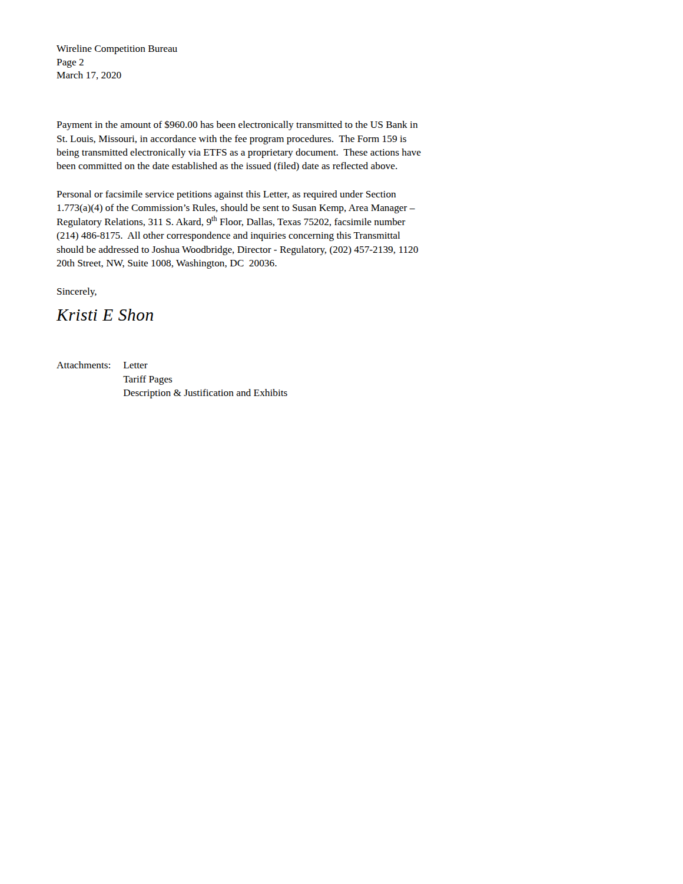Wireline Competition Bureau
Page 2
March 17, 2020
Payment in the amount of $960.00 has been electronically transmitted to the US Bank in St. Louis, Missouri, in accordance with the fee program procedures. The Form 159 is being transmitted electronically via ETFS as a proprietary document. These actions have been committed on the date established as the issued (filed) date as reflected above.
Personal or facsimile service petitions against this Letter, as required under Section 1.773(a)(4) of the Commission’s Rules, should be sent to Susan Kemp, Area Manager – Regulatory Relations, 311 S. Akard, 9th Floor, Dallas, Texas 75202, facsimile number (214) 486-8175. All other correspondence and inquiries concerning this Transmittal should be addressed to Joshua Woodbridge, Director - Regulatory, (202) 457-2139, 1120 20th Street, NW, Suite 1008, Washington, DC 20036.
Sincerely,
Kristi E Shon
| Attachments: | Letter |
| | Tariff Pages |
| | Description & Justification and Exhibits |